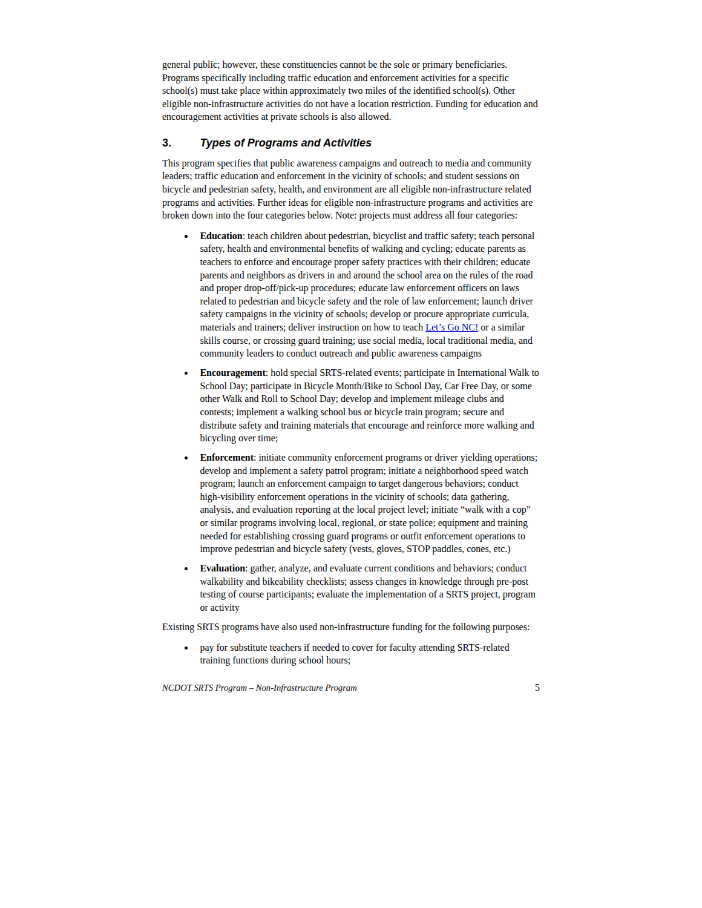general public; however, these constituencies cannot be the sole or primary beneficiaries. Programs specifically including traffic education and enforcement activities for a specific school(s) must take place within approximately two miles of the identified school(s). Other eligible non-infrastructure activities do not have a location restriction. Funding for education and encouragement activities at private schools is also allowed.
3. Types of Programs and Activities
This program specifies that public awareness campaigns and outreach to media and community leaders; traffic education and enforcement in the vicinity of schools; and student sessions on bicycle and pedestrian safety, health, and environment are all eligible non-infrastructure related programs and activities. Further ideas for eligible non-infrastructure programs and activities are broken down into the four categories below. Note: projects must address all four categories:
Education: teach children about pedestrian, bicyclist and traffic safety; teach personal safety, health and environmental benefits of walking and cycling; educate parents as teachers to enforce and encourage proper safety practices with their children; educate parents and neighbors as drivers in and around the school area on the rules of the road and proper drop-off/pick-up procedures; educate law enforcement officers on laws related to pedestrian and bicycle safety and the role of law enforcement; launch driver safety campaigns in the vicinity of schools; develop or procure appropriate curricula, materials and trainers; deliver instruction on how to teach Let’s Go NC! or a similar skills course, or crossing guard training; use social media, local traditional media, and community leaders to conduct outreach and public awareness campaigns
Encouragement: hold special SRTS-related events; participate in International Walk to School Day; participate in Bicycle Month/Bike to School Day, Car Free Day, or some other Walk and Roll to School Day; develop and implement mileage clubs and contests; implement a walking school bus or bicycle train program; secure and distribute safety and training materials that encourage and reinforce more walking and bicycling over time;
Enforcement: initiate community enforcement programs or driver yielding operations; develop and implement a safety patrol program; initiate a neighborhood speed watch program; launch an enforcement campaign to target dangerous behaviors; conduct high-visibility enforcement operations in the vicinity of schools; data gathering, analysis, and evaluation reporting at the local project level; initiate “walk with a cop” or similar programs involving local, regional, or state police; equipment and training needed for establishing crossing guard programs or outfit enforcement operations to improve pedestrian and bicycle safety (vests, gloves, STOP paddles, cones, etc.)
Evaluation: gather, analyze, and evaluate current conditions and behaviors; conduct walkability and bikeability checklists; assess changes in knowledge through pre-post testing of course participants; evaluate the implementation of a SRTS project, program or activity
Existing SRTS programs have also used non-infrastructure funding for the following purposes:
pay for substitute teachers if needed to cover for faculty attending SRTS-related training functions during school hours;
NCDOT SRTS Program – Non-Infrastructure Program 5